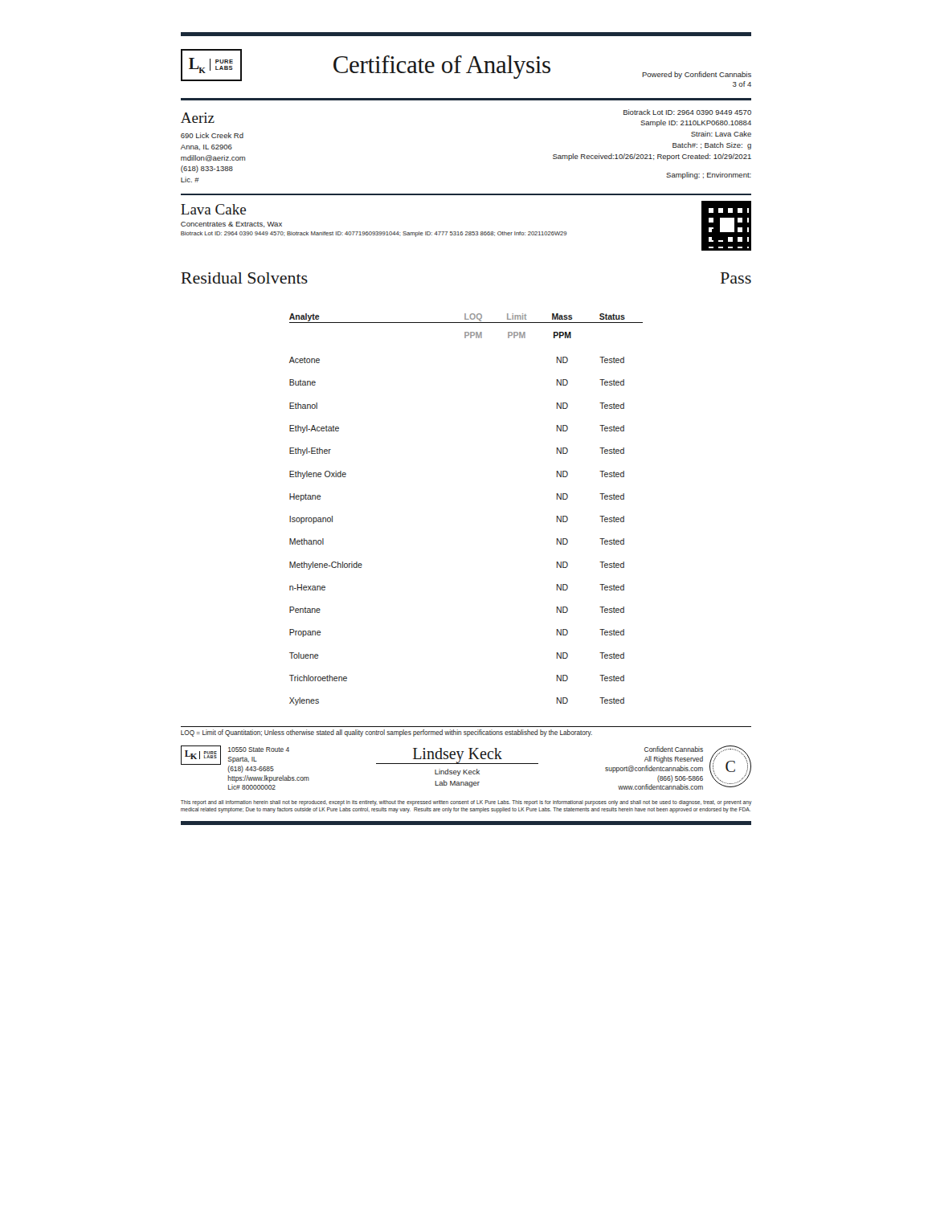LK
Pure Labs
Certificate of Analysis
Powered by Confident Cannabis
3 of 4
Aeriz
690 Lick Creek Rd
Anna, IL 62906
mdillon@aeriz.com
(618) 833-1388
Lic. #
Biotrack Lot ID: 2964 0390 9449 4570
Sample ID: 2110LKP0680.10884
Strain: Lava Cake
Batch#: ; Batch Size: g
Sample Received:10/26/2021; Report Created: 10/29/2021
Sampling: ; Environment:
Lava Cake
Concentrates & Extracts, Wax
Biotrack Lot ID: 2964 0390 9449 4570; Biotrack Manifest ID: 4077196093991044; Sample ID: 4777 5316 2853 8668; Other Info: 20211026W29
Residual Solvents
Pass
| Analyte | LOQ | Limit | Mass | Status |
| --- | --- | --- | --- | --- |
| | PPM | PPM | PPM | |
| Acetone | | | ND | Tested |
| Butane | | | ND | Tested |
| Ethanol | | | ND | Tested |
| Ethyl-Acetate | | | ND | Tested |
| Ethyl-Ether | | | ND | Tested |
| Ethylene Oxide | | | ND | Tested |
| Heptane | | | ND | Tested |
| Isopropanol | | | ND | Tested |
| Methanol | | | ND | Tested |
| Methylene-Chloride | | | ND | Tested |
| n-Hexane | | | ND | Tested |
| Pentane | | | ND | Tested |
| Propane | | | ND | Tested |
| Toluene | | | ND | Tested |
| Trichloroethene | | | ND | Tested |
| Xylenes | | | ND | Tested |
LOQ = Limit of Quantitation; Unless otherwise stated all quality control samples performed within specifications established by the Laboratory.
LK
Pure Labs
10550 State Route 4
Sparta, IL
(618) 443-6685
https://www.lkpurelabs.com
Lic# 800000002
Lindsey Keck
Lindsey Keck
Lab Manager
Confident Cannabis
All Rights Reserved
support@confidentcannabis.com
(866) 506-5866
www.confidentcannabis.com
C
This report and all information herein shall not be reproduced, except in its entirety, without the expressed written consent of LK Pure Labs. This report is for informational purposes only and shall not be used to diagnose, treat, or prevent any medical related symptome; Due to many factors outside of LK Pure Labs control, results may vary. Results are only for the samples supplied to LK Pure Labs. The statements and results herein have not been approved or endorsed by the FDA.